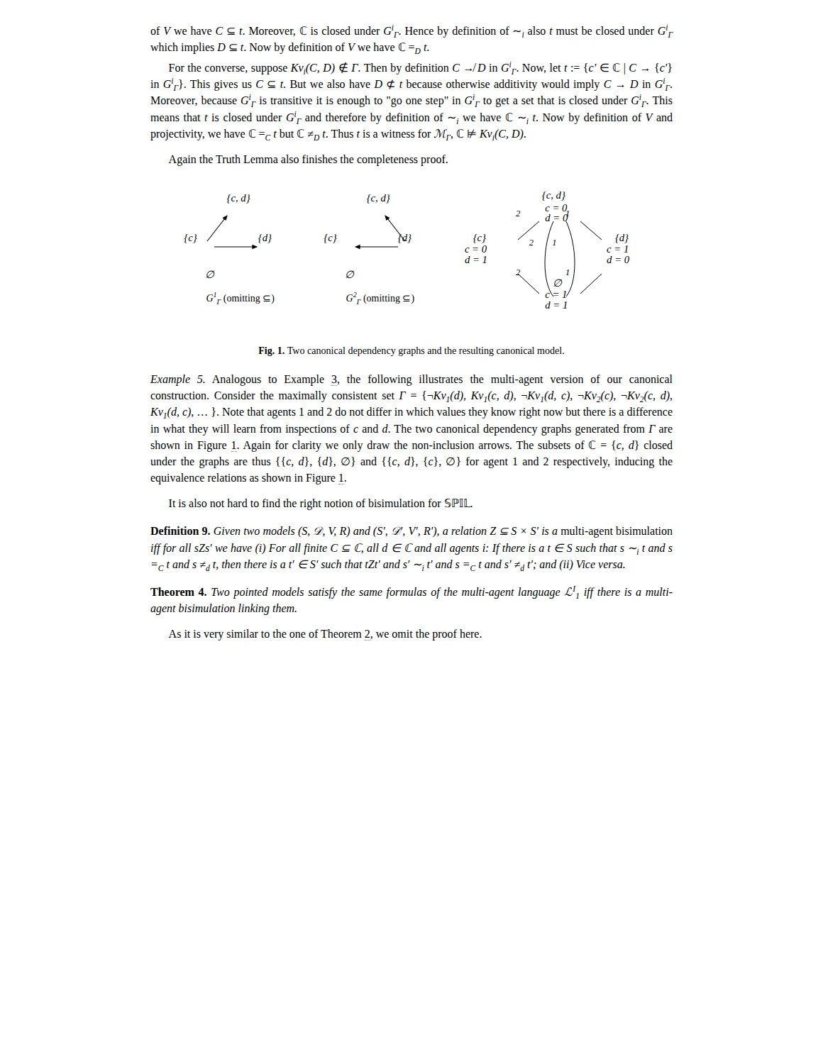of V we have C ⊆ t. Moreover, ℂ is closed under GiΓ. Hence by definition of ∼i also t must be closed under GiΓ which implies D ⊆ t. Now by definition of V we have ℂ =D t.
For the converse, suppose Kvi(C, D) ∉ Γ. Then by definition C ↛ D in GiΓ. Now, let t := {c′ ∈ ℂ | C → {c′} in GiΓ}. This gives us C ⊆ t. But we also have D ⊄ t because otherwise additivity would imply C → D in GiΓ. Moreover, because GiΓ is transitive it is enough to "go one step" in GiΓ to get a set that is closed under GiΓ. This means that t is closed under GiΓ and therefore by definition of ∼i we have ℂ ∼i t. Now by definition of V and projectivity, we have ℂ =C t but ℂ ≠D t. Thus t is a witness for ℳΓ, ℂ ⊭ Kvi(C, D).
Again the Truth Lemma also finishes the completeness proof.
{c, d} {c} {d} ∅
G1Γ (omitting ⊆)
{c, d} {c} {d} ∅
G2Γ (omitting ⊆)
2 1 2 1 2 1 {c, d} c = 0 d = 0 {c} c = 0 d = 1 {d} c = 1 d = 0 ∅ c = 1 d = 1
Fig. 1. Two canonical dependency graphs and the resulting canonical model.
Example 5. Analogous to Example 3, the following illustrates the multi-agent version of our canonical construction. Consider the maximally consistent set Γ = {¬Kv1(d), Kv1(c, d), ¬Kv1(d, c), ¬Kv2(c), ¬Kv2(c, d), Kv1(d, c), … }. Note that agents 1 and 2 do not differ in which values they know right now but there is a difference in what they will learn from inspections of c and d. The two canonical dependency graphs generated from Γ are shown in Figure 1. Again for clarity we only draw the non-inclusion arrows. The subsets of ℂ = {c, d} closed under the graphs are thus {{c, d}, {d}, ∅} and {{c, d}, {c}, ∅} for agent 1 and 2 respectively, inducing the equivalence relations as shown in Figure 1.
It is also not hard to find the right notion of bisimulation for 𝕊ℙ𝕀𝕃.
Definition 9. Given two models (S, 𝒟, V, R) and (S′, 𝒟′, V′, R′), a relation Z ⊆ S × S′ is a multi-agent bisimulation iff for all sZs′ we have (i) For all finite C ⊆ ℂ, all d ∈ ℂ and all agents i: If there is a t ∈ S such that s ∼i t and s =C t and s ≠d t, then there is a t′ ∈ S′ such that tZt′ and s′ ∼i t′ and s =C t and s′ ≠d t′; and (ii) Vice versa.
Theorem 4. Two pointed models satisfy the same formulas of the multi-agent language ℒI1 iff there is a multi-agent bisimulation linking them.
As it is very similar to the one of Theorem 2, we omit the proof here.